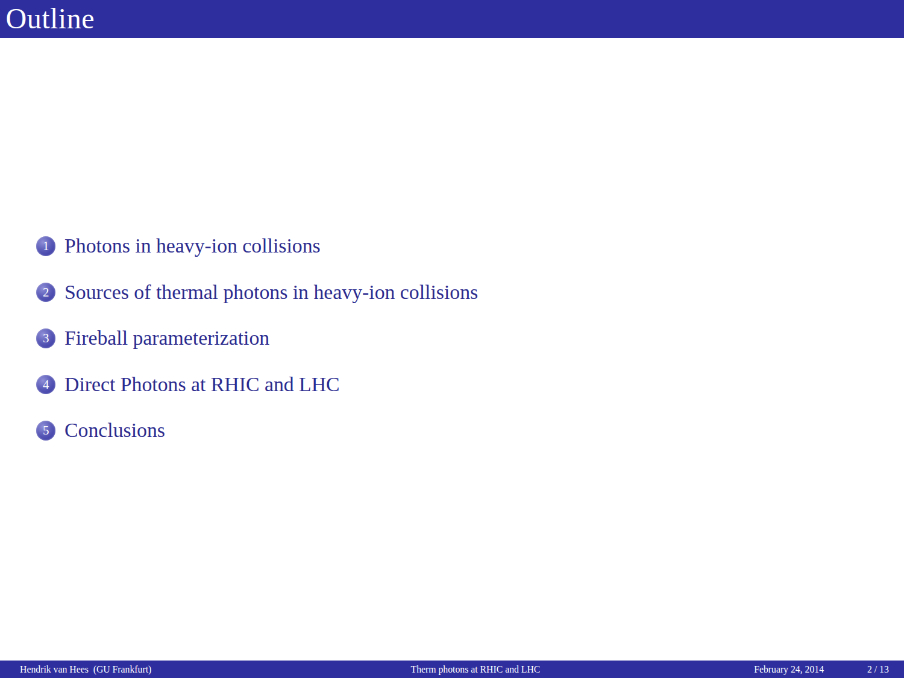Outline
Photons in heavy-ion collisions
Sources of thermal photons in heavy-ion collisions
Fireball parameterization
Direct Photons at RHIC and LHC
Conclusions
Hendrik van Hees (GU Frankfurt) Therm photons at RHIC and LHC February 24, 2014 2 / 13